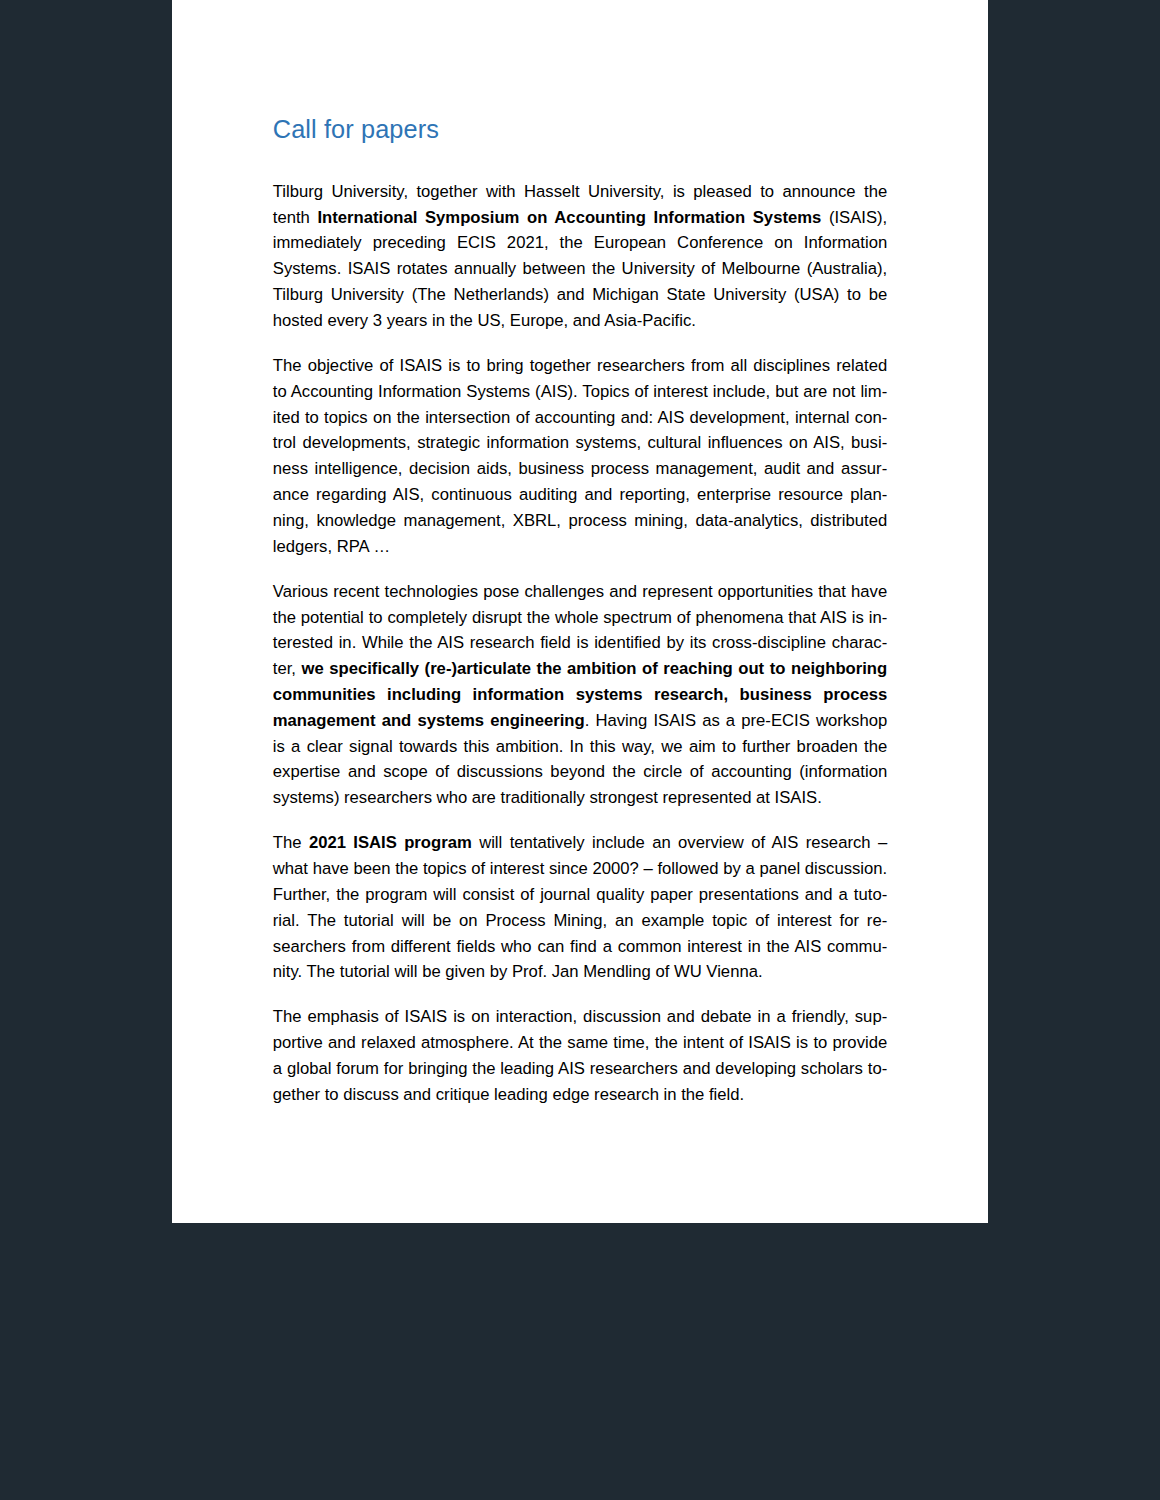Call for papers
Tilburg University, together with Hasselt University, is pleased to announce the tenth International Symposium on Accounting Information Systems (ISAIS), immediately preceding ECIS 2021, the European Conference on Information Systems. ISAIS rotates annually between the University of Melbourne (Australia), Tilburg University (The Netherlands) and Michigan State University (USA) to be hosted every 3 years in the US, Europe, and Asia-Pacific.
The objective of ISAIS is to bring together researchers from all disciplines related to Accounting Information Systems (AIS). Topics of interest include, but are not limited to topics on the intersection of accounting and: AIS development, internal control developments, strategic information systems, cultural influences on AIS, business intelligence, decision aids, business process management, audit and assurance regarding AIS, continuous auditing and reporting, enterprise resource planning, knowledge management, XBRL, process mining, data-analytics, distributed ledgers, RPA …
Various recent technologies pose challenges and represent opportunities that have the potential to completely disrupt the whole spectrum of phenomena that AIS is interested in. While the AIS research field is identified by its cross-discipline character, we specifically (re-)articulate the ambition of reaching out to neighboring communities including information systems research, business process management and systems engineering. Having ISAIS as a pre-ECIS workshop is a clear signal towards this ambition. In this way, we aim to further broaden the expertise and scope of discussions beyond the circle of accounting (information systems) researchers who are traditionally strongest represented at ISAIS.
The 2021 ISAIS program will tentatively include an overview of AIS research – what have been the topics of interest since 2000? – followed by a panel discussion. Further, the program will consist of journal quality paper presentations and a tutorial. The tutorial will be on Process Mining, an example topic of interest for researchers from different fields who can find a common interest in the AIS community. The tutorial will be given by Prof. Jan Mendling of WU Vienna.
The emphasis of ISAIS is on interaction, discussion and debate in a friendly, supportive and relaxed atmosphere. At the same time, the intent of ISAIS is to provide a global forum for bringing the leading AIS researchers and developing scholars together to discuss and critique leading edge research in the field.